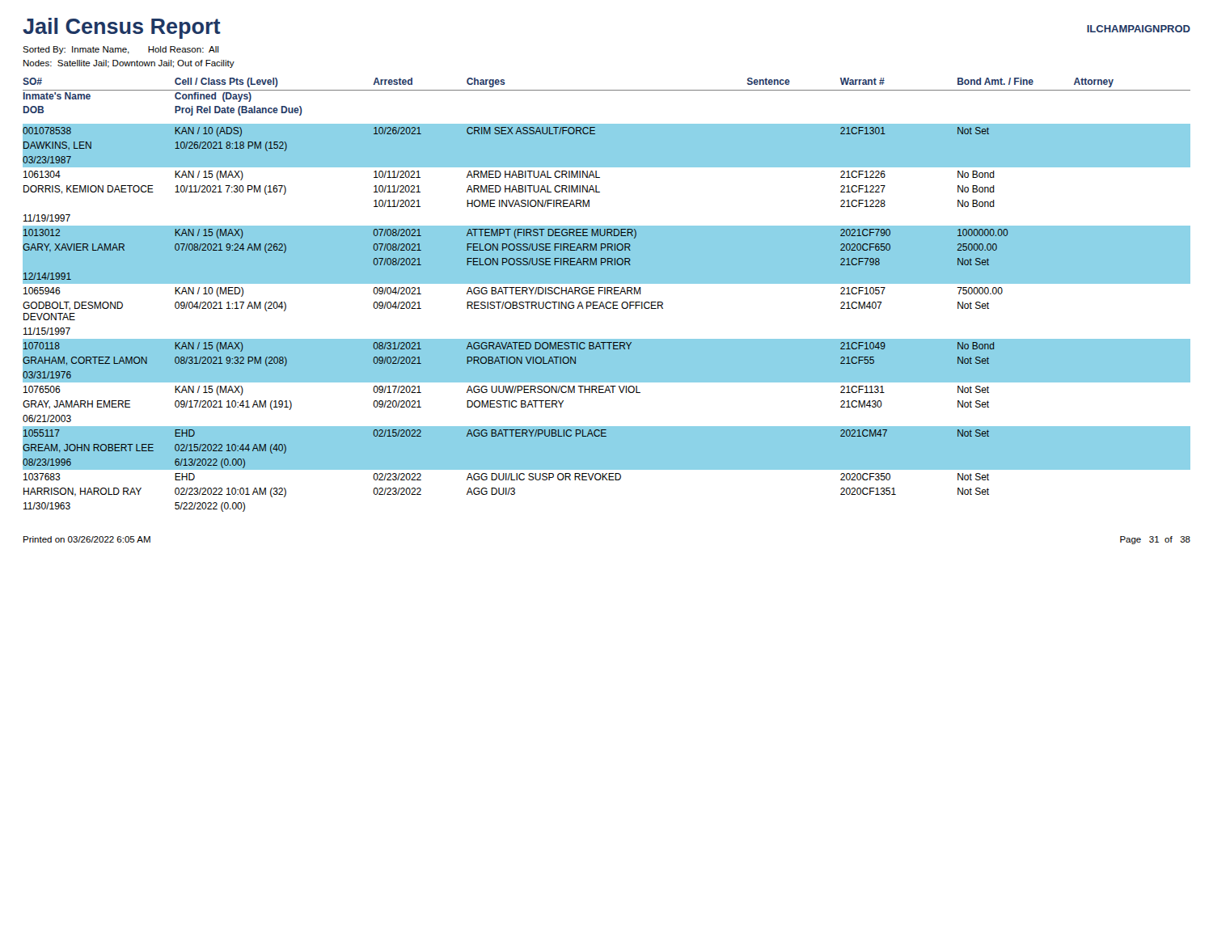Jail Census Report
ILCHAMPAIGNPROD
Sorted By: Inmate Name, Hold Reason: All
Nodes: Satellite Jail; Downtown Jail; Out of Facility
| SO# | Cell / Class Pts (Level) | Arrested | Charges | Sentence | Warrant # | Bond Amt. / Fine | Attorney |
| --- | --- | --- | --- | --- | --- | --- | --- |
| Inmate's Name | Confined (Days) | | | | | | |
| DOB | Proj Rel Date (Balance Due) | | | | | | |
| 001078538 | KAN / 10 (ADS) | 10/26/2021 | CRIM SEX ASSAULT/FORCE | | 21CF1301 | Not Set | |
| DAWKINS, LEN | 10/26/2021 8:18 PM (152) | | | | | | |
| 03/23/1987 | | | | | | | |
| 1061304 | KAN / 15 (MAX) | 10/11/2021 | ARMED HABITUAL CRIMINAL | | 21CF1226 | No Bond | |
| DORRIS, KEMION DAETOCE | 10/11/2021 7:30 PM (167) | 10/11/2021 | ARMED HABITUAL CRIMINAL | | 21CF1227 | No Bond | |
| | | 10/11/2021 | HOME INVASION/FIREARM | | 21CF1228 | No Bond | |
| 11/19/1997 | | | | | | | |
| 1013012 | KAN / 15 (MAX) | 07/08/2021 | ATTEMPT (FIRST DEGREE MURDER) | | 2021CF790 | 1000000.00 | |
| GARY, XAVIER LAMAR | 07/08/2021 9:24 AM (262) | 07/08/2021 | FELON POSS/USE FIREARM PRIOR | | 2020CF650 | 25000.00 | |
| | | 07/08/2021 | FELON POSS/USE FIREARM PRIOR | | 21CF798 | Not Set | |
| 12/14/1991 | | | | | | | |
| 1065946 | KAN / 10 (MED) | 09/04/2021 | AGG BATTERY/DISCHARGE FIREARM | | 21CF1057 | 750000.00 | |
| GODBOLT, DESMOND DEVONTAE | 09/04/2021 1:17 AM (204) | 09/04/2021 | RESIST/OBSTRUCTING A PEACE OFFICER | | 21CM407 | Not Set | |
| 11/15/1997 | | | | | | | |
| 1070118 | KAN / 15 (MAX) | 08/31/2021 | AGGRAVATED DOMESTIC BATTERY | | 21CF1049 | No Bond | |
| GRAHAM, CORTEZ LAMON | 08/31/2021 9:32 PM (208) | 09/02/2021 | PROBATION VIOLATION | | 21CF55 | Not Set | |
| 03/31/1976 | | | | | | | |
| 1076506 | KAN / 15 (MAX) | 09/17/2021 | AGG UUW/PERSON/CM THREAT VIOL | | 21CF1131 | Not Set | |
| GRAY, JAMARH EMERE | 09/17/2021 10:41 AM (191) | 09/20/2021 | DOMESTIC BATTERY | | 21CM430 | Not Set | |
| 06/21/2003 | | | | | | | |
| 1055117 | EHD | 02/15/2022 | AGG BATTERY/PUBLIC PLACE | | 2021CM47 | Not Set | |
| GREAM, JOHN ROBERT LEE | 02/15/2022 10:44 AM (40) | | | | | | |
| 08/23/1996 | 6/13/2022 (0.00) | | | | | | |
| 1037683 | EHD | 02/23/2022 | AGG DUI/LIC SUSP OR REVOKED | | 2020CF350 | Not Set | |
| HARRISON, HAROLD RAY | 02/23/2022 10:01 AM (32) | 02/23/2022 | AGG DUI/3 | | 2020CF1351 | Not Set | |
| 11/30/1963 | 5/22/2022 (0.00) | | | | | | |
Printed on 03/26/2022 6:05 AM
Page 31 of 38